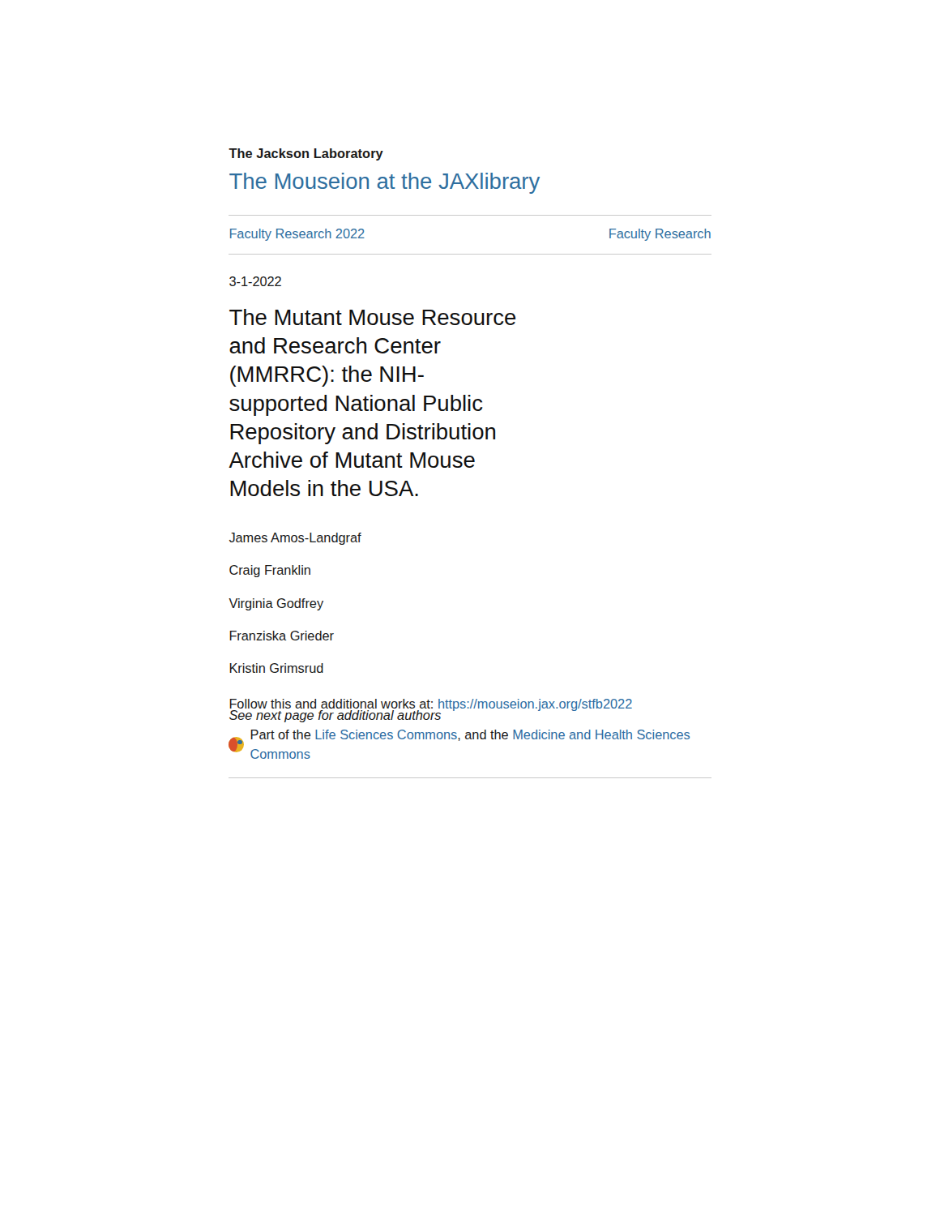The Jackson Laboratory
The Mouseion at the JAXlibrary
Faculty Research 2022 Faculty Research
3-1-2022
The Mutant Mouse Resource and Research Center (MMRRC): the NIH-supported National Public Repository and Distribution Archive of Mutant Mouse Models in the USA.
James Amos-Landgraf
Craig Franklin
Virginia Godfrey
Franziska Grieder
Kristin Grimsrud
See next page for additional authors
Follow this and additional works at: https://mouseion.jax.org/stfb2022
Part of the Life Sciences Commons, and the Medicine and Health Sciences Commons